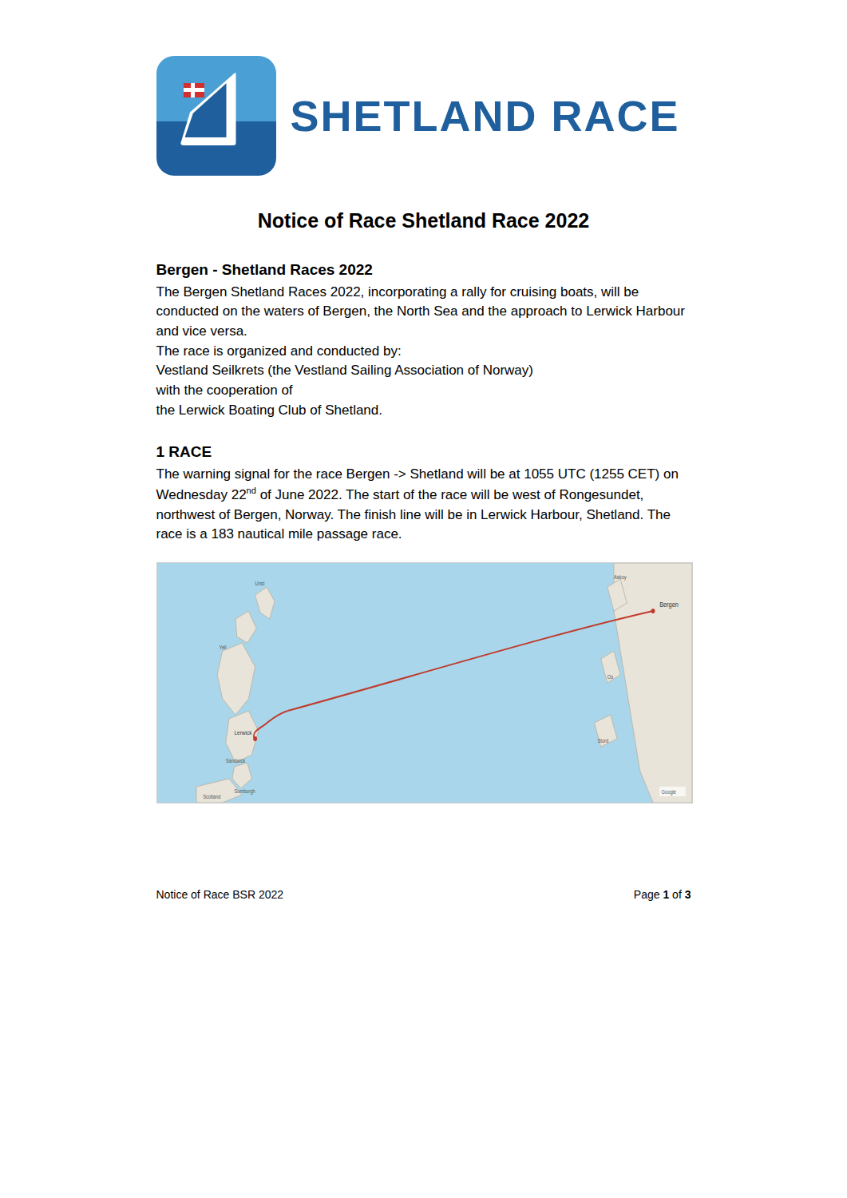SHETLAND RACE
Notice of Race Shetland Race 2022
Bergen - Shetland Races 2022
The Bergen Shetland Races 2022, incorporating a rally for cruising boats, will be conducted on the waters of Bergen, the North Sea and the approach to Lerwick Harbour and vice versa.
The race is organized and conducted by:
Vestland Seilkrets (the Vestland Sailing Association of Norway)
with the cooperation of
the Lerwick Boating Club of Shetland.
1 RACE
The warning signal for the race Bergen -> Shetland will be at 1055 UTC (1255 CET) on Wednesday 22nd of June 2022. The start of the race will be west of Rongesundet, northwest of Bergen, Norway. The finish line will be in Lerwick Harbour, Shetland. The race is a 183 nautical mile passage race.
Bergen Lerwick Unst Yell Sandwick Sumburgh Askoy Os Stord Scotland Google
Notice of Race BSR 2022
Page 1 of 3